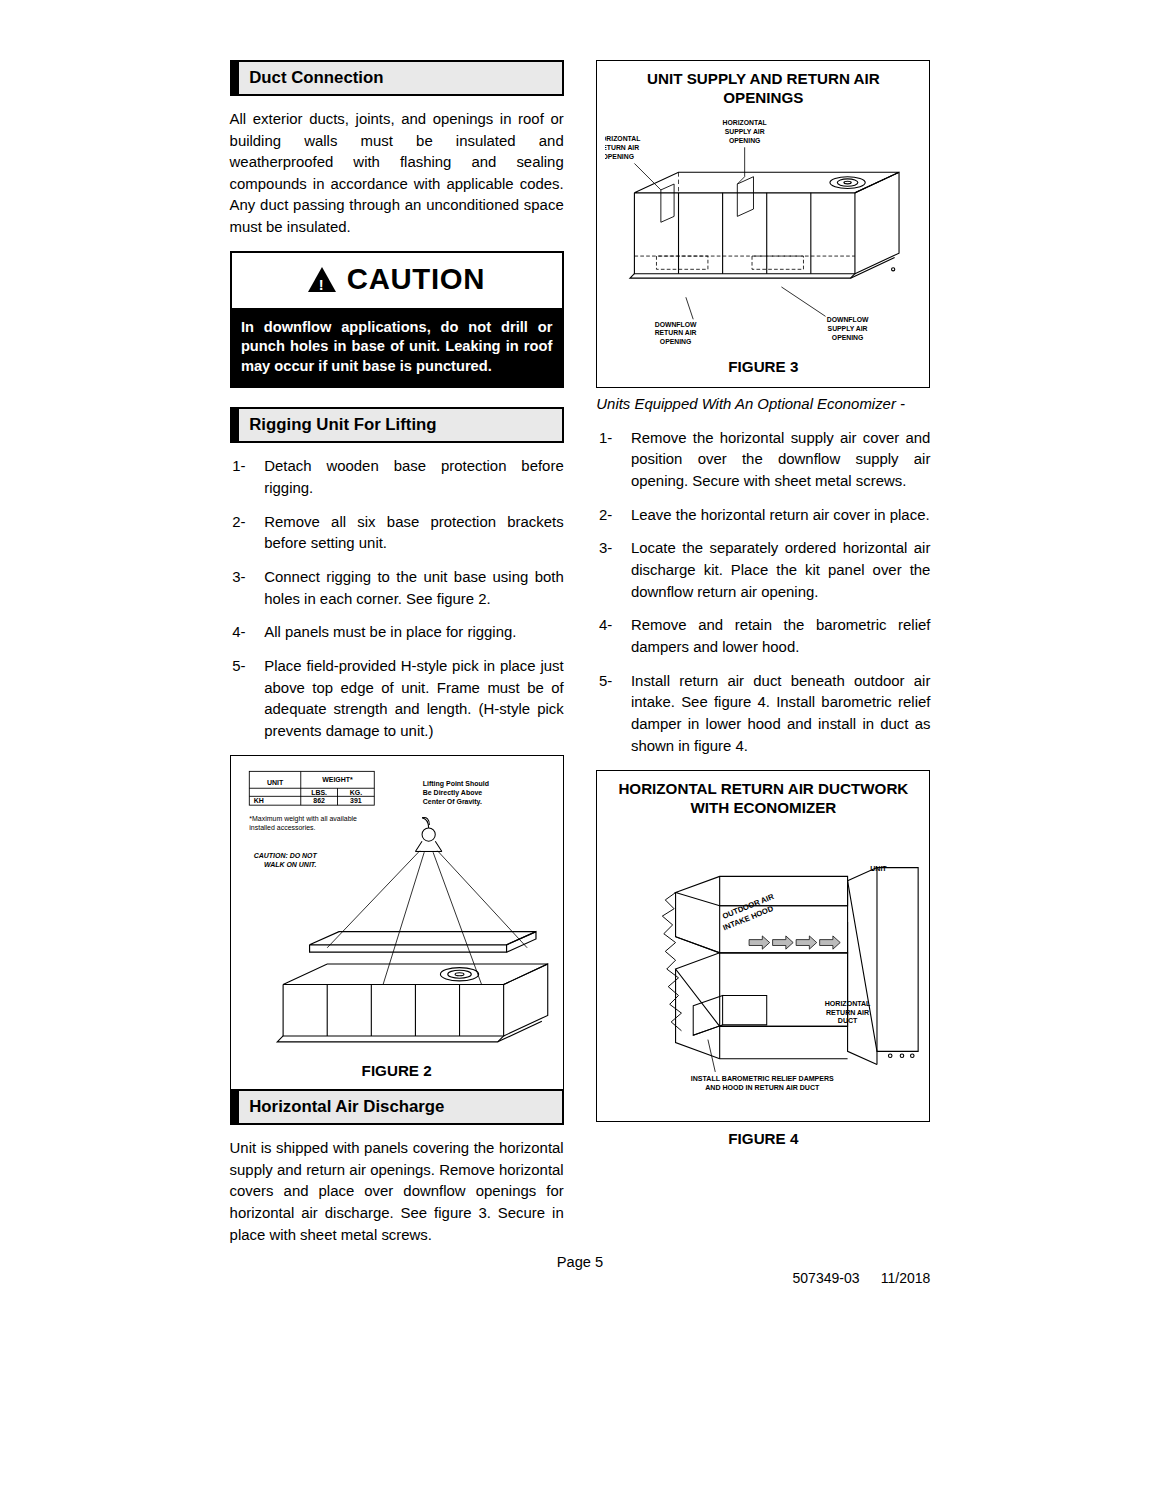Duct Connection
All exterior ducts, joints, and openings in roof or building walls must be insulated and weatherproofed with flashing and sealing compounds in accordance with applicable codes. Any duct passing through an unconditioned space must be insulated.
CAUTION
In downflow applications, do not drill or punch holes in base of unit. Leaking in roof may occur if unit base is punctured.
Rigging Unit For Lifting
Detach wooden base protection before rigging.
Remove all six base protection brackets before setting unit.
Connect rigging to the unit base using both holes in each corner. See figure 2.
All panels must be in place for rigging.
Place field-provided H-style pick in place just above top edge of unit. Frame must be of adequate strength and length. (H-style pick prevents damage to unit.)
UNIT WEIGHT* LBS. KG. KH 862 391 Lifting Point Should Be Directly Above Center Of Gravity. *Maximum weight with all available installed accessories. CAUTION: DO NOT WALK ON UNIT.
FIGURE 2
Horizontal Air Discharge
Unit is shipped with panels covering the horizontal supply and return air openings. Remove horizontal covers and place over downflow openings for horizontal air discharge. See figure 3. Secure in place with sheet metal screws.
UNIT SUPPLY AND RETURN AIR OPENINGS
HORIZONTAL RETURN AIR OPENING HORIZONTAL SUPPLY AIR OPENING DOWNFLOW RETURN AIR OPENING DOWNFLOW SUPPLY AIR OPENING
FIGURE 3
Units Equipped With An Optional Economizer -
Remove the horizontal supply air cover and position over the downflow supply air opening. Secure with sheet metal screws.
Leave the horizontal return air cover in place.
Locate the separately ordered horizontal air discharge kit. Place the kit panel over the downflow return air opening.
Remove and retain the barometric relief dampers and lower hood.
Install return air duct beneath outdoor air intake. See figure 4. Install barometric relief damper in lower hood and install in duct as shown in figure 4.
HORIZONTAL RETURN AIR DUCTWORK
WITH ECONOMIZER
UNIT HORIZONTAL RETURN AIR DUCT INSTALL BAROMETRIC RELIEF DAMPERS AND HOOD IN RETURN AIR DUCT OUTDOOR AIR INTAKE HOOD
FIGURE 4
Page 5
507349-0311/2018